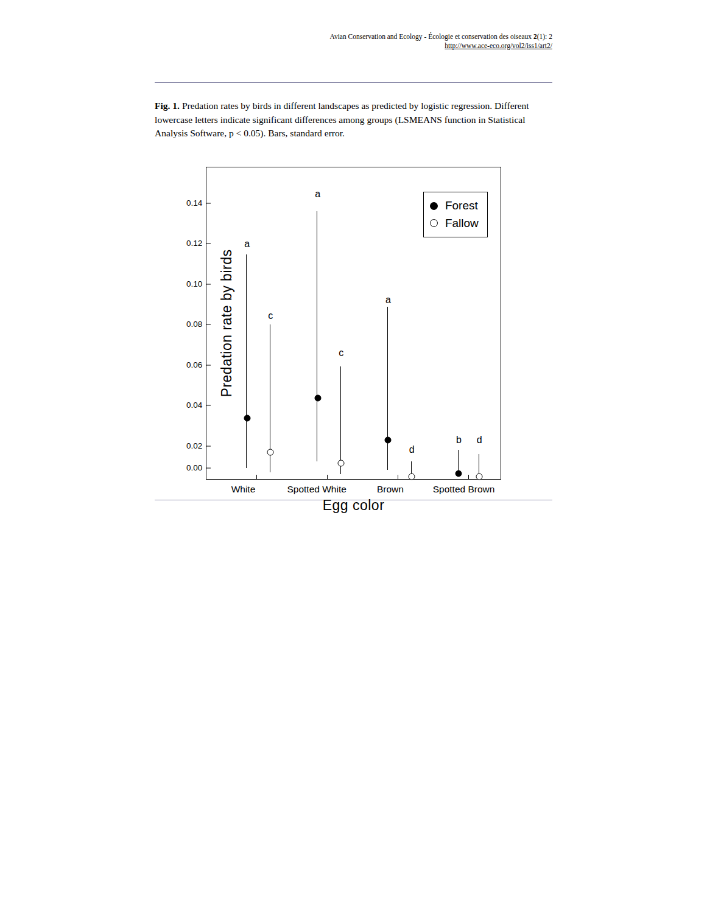Avian Conservation and Ecology - Écologie et conservation des oiseaux 2(1): 2
http://www.ace-eco.org/vol2/iss1/art2/
Fig. 1. Predation rates by birds in different landscapes as predicted by logistic regression. Different lowercase letters indicate significant differences among groups (LSMEANS function in Statistical Analysis Software, p < 0.05). Bars, standard error.
Predation rate by birds
0.14 0.12 0.10 0.08 0.06 0.04 0.02 0.00
Forest
Fallow
a
c
a
c
a
d
b
d
White Spotted White Brown Spotted Brown
Egg color